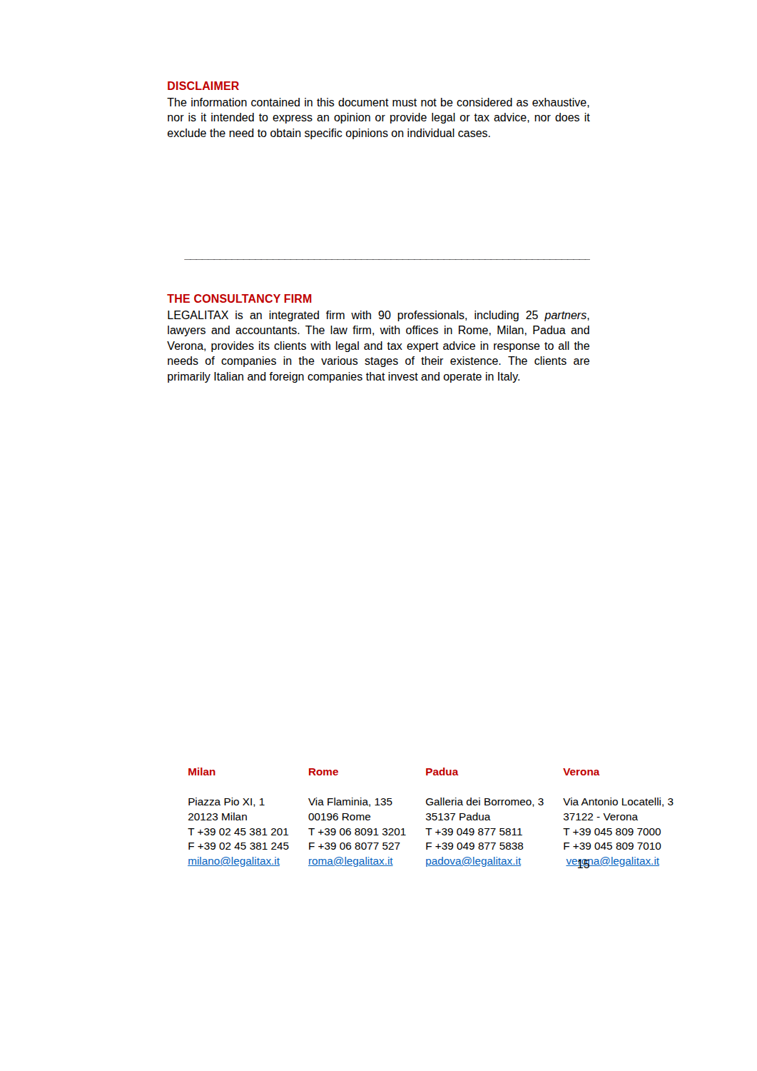DISCLAIMER
The information contained in this document must not be considered as exhaustive, nor is it intended to express an opinion or provide legal or tax advice, nor does it exclude the need to obtain specific opinions on individual cases.
_______________________________________________________________________
THE CONSULTANCY FIRM
LEGALITAX is an integrated firm with 90 professionals, including 25 partners, lawyers and accountants. The law firm, with offices in Rome, Milan, Padua and Verona, provides its clients with legal and tax expert advice in response to all the needs of companies in the various stages of their existence. The clients are primarily Italian and foreign companies that invest and operate in Italy.
Milan
Rome
Padua
Verona
Piazza Pio XI, 1
Via Flaminia, 135
Galleria dei Borromeo, 3
Via Antonio Locatelli, 3
20123 Milan
00196 Rome
35137 Padua
37122 - Verona
T +39 02 45 381 201
T +39 06 8091 3201
T +39 049 877 5811
T +39 045 809 7000
F +39 02 45 381 245
F +39 06 8077 527
F +39 049 877 5838
F +39 045 809 7010
milano@legalitax.it
roma@legalitax.it
padova@legalitax.it
verona@legalitax.it
15